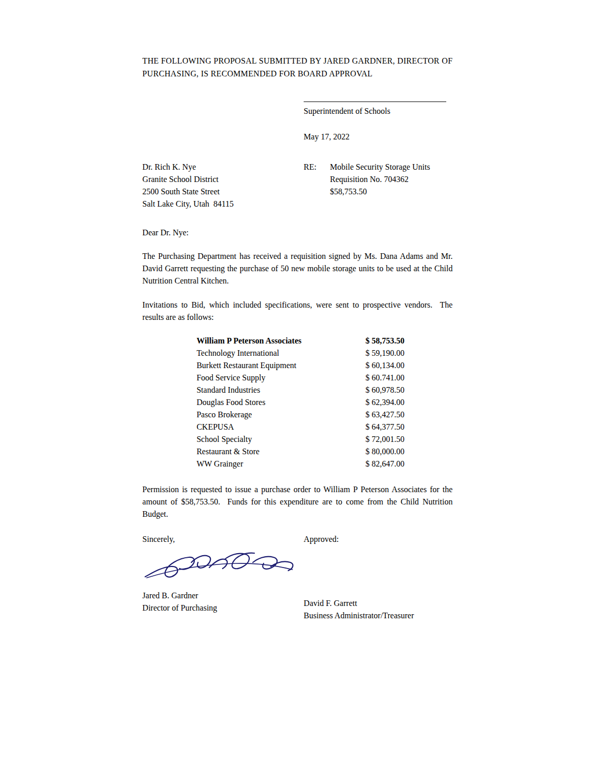The following proposal submitted by Jared Gardner, Director of Purchasing, is recommended for Board approval
Superintendent of Schools
May 17, 2022
Dr. Rich K. Nye
Granite School District
2500 South State Street
Salt Lake City, Utah 84115
RE: Mobile Security Storage Units
Requisition No. 704362
$58,753.50
Dear Dr. Nye:
The Purchasing Department has received a requisition signed by Ms. Dana Adams and Mr. David Garrett requesting the purchase of 50 new mobile storage units to be used at the Child Nutrition Central Kitchen.
Invitations to Bid, which included specifications, were sent to prospective vendors. The results are as follows:
| William P Peterson Associates | $ 58,753.50 |
| Technology International | $ 59,190.00 |
| Burkett Restaurant Equipment | $ 60,134.00 |
| Food Service Supply | $ 60.741.00 |
| Standard Industries | $ 60,978.50 |
| Douglas Food Stores | $ 62,394.00 |
| Pasco Brokerage | $ 63,427.50 |
| CKEPUSA | $ 64,377.50 |
| School Specialty | $ 72,001.50 |
| Restaurant & Store | $ 80,000.00 |
| WW Grainger | $ 82,647.00 |
Permission is requested to issue a purchase order to William P Peterson Associates for the amount of $58,753.50. Funds for this expenditure are to come from the Child Nutrition Budget.
Sincerely,
Jared B. Gardner
Director of Purchasing
Approved:
David F. Garrett
Business Administrator/Treasurer